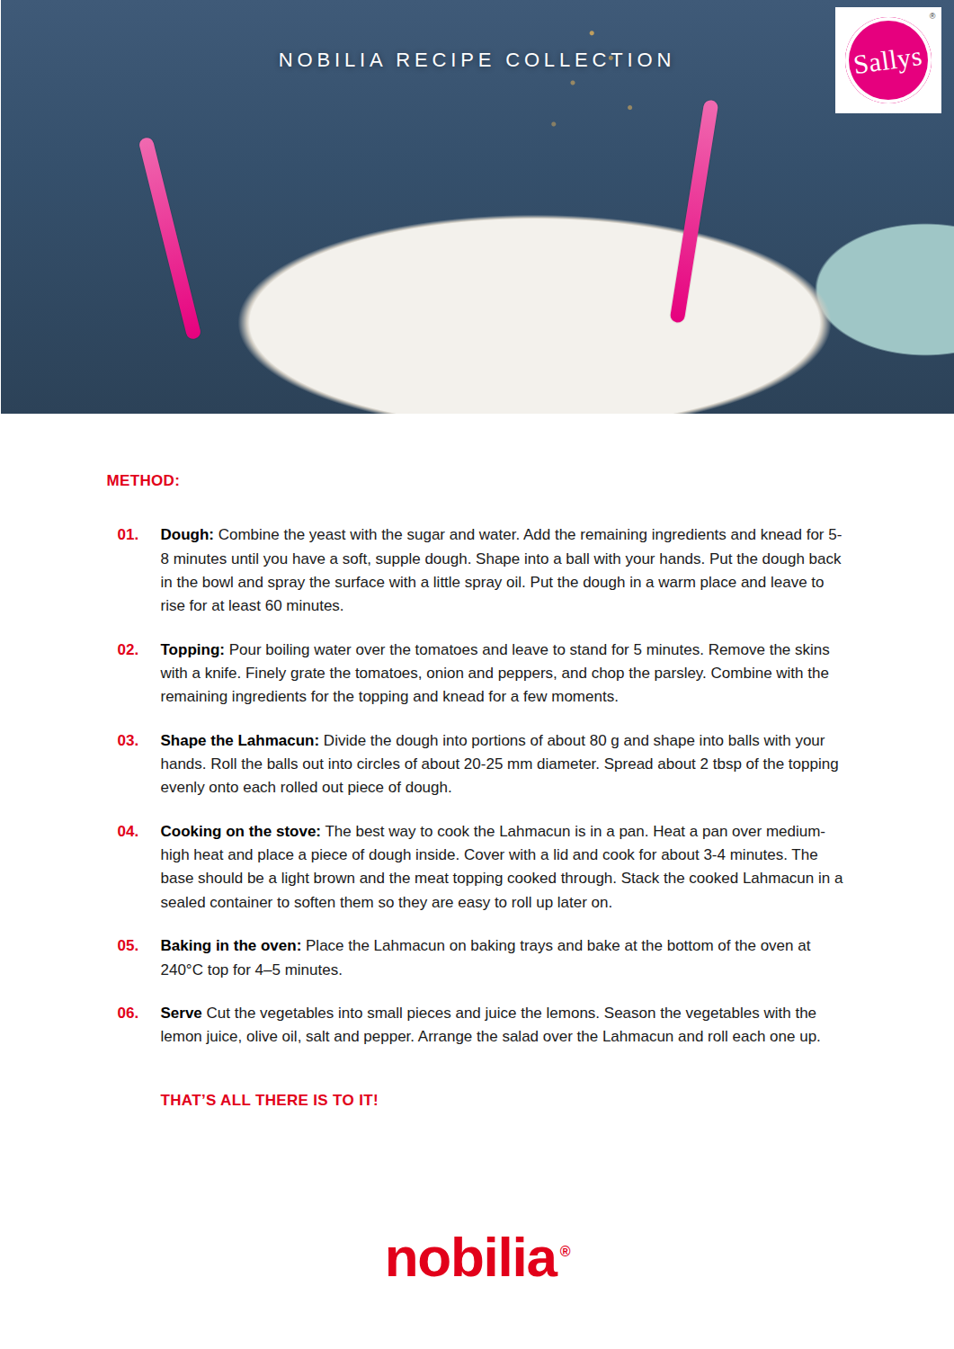Nobilia Recipe Collection
®
Sallys
Method:
Dough: Combine the yeast with the sugar and water. Add the remaining ingredients and knead for 5-8 minutes until you have a soft, supple dough. Shape into a ball with your hands. Put the dough back in the bowl and spray the surface with a little spray oil. Put the dough in a warm place and leave to rise for at least 60 minutes.
Topping: Pour boiling water over the tomatoes and leave to stand for 5 minutes. Remove the skins with a knife. Finely grate the tomatoes, onion and peppers, and chop the parsley. Combine with the remaining ingredients for the topping and knead for a few moments.
Shape the Lahmacun: Divide the dough into portions of about 80 g and shape into balls with your hands. Roll the balls out into circles of about 20-25 mm diameter. Spread about 2 tbsp of the topping evenly onto each rolled out piece of dough.
Cooking on the stove: The best way to cook the Lahmacun is in a pan. Heat a pan over medium-high heat and place a piece of dough inside. Cover with a lid and cook for about 3-4 minutes. The base should be a light brown and the meat topping cooked through. Stack the cooked Lahmacun in a sealed container to soften them so they are easy to roll up later on.
Baking in the oven: Place the Lahmacun on baking trays and bake at the bottom of the oven at 240°C top for 4–5 minutes.
Serve Cut the vegetables into small pieces and juice the lemons. Season the vegetables with the lemon juice, olive oil, salt and pepper. Arrange the salad over the Lahmacun and roll each one up.
That’s all there is to it!
nobilia®